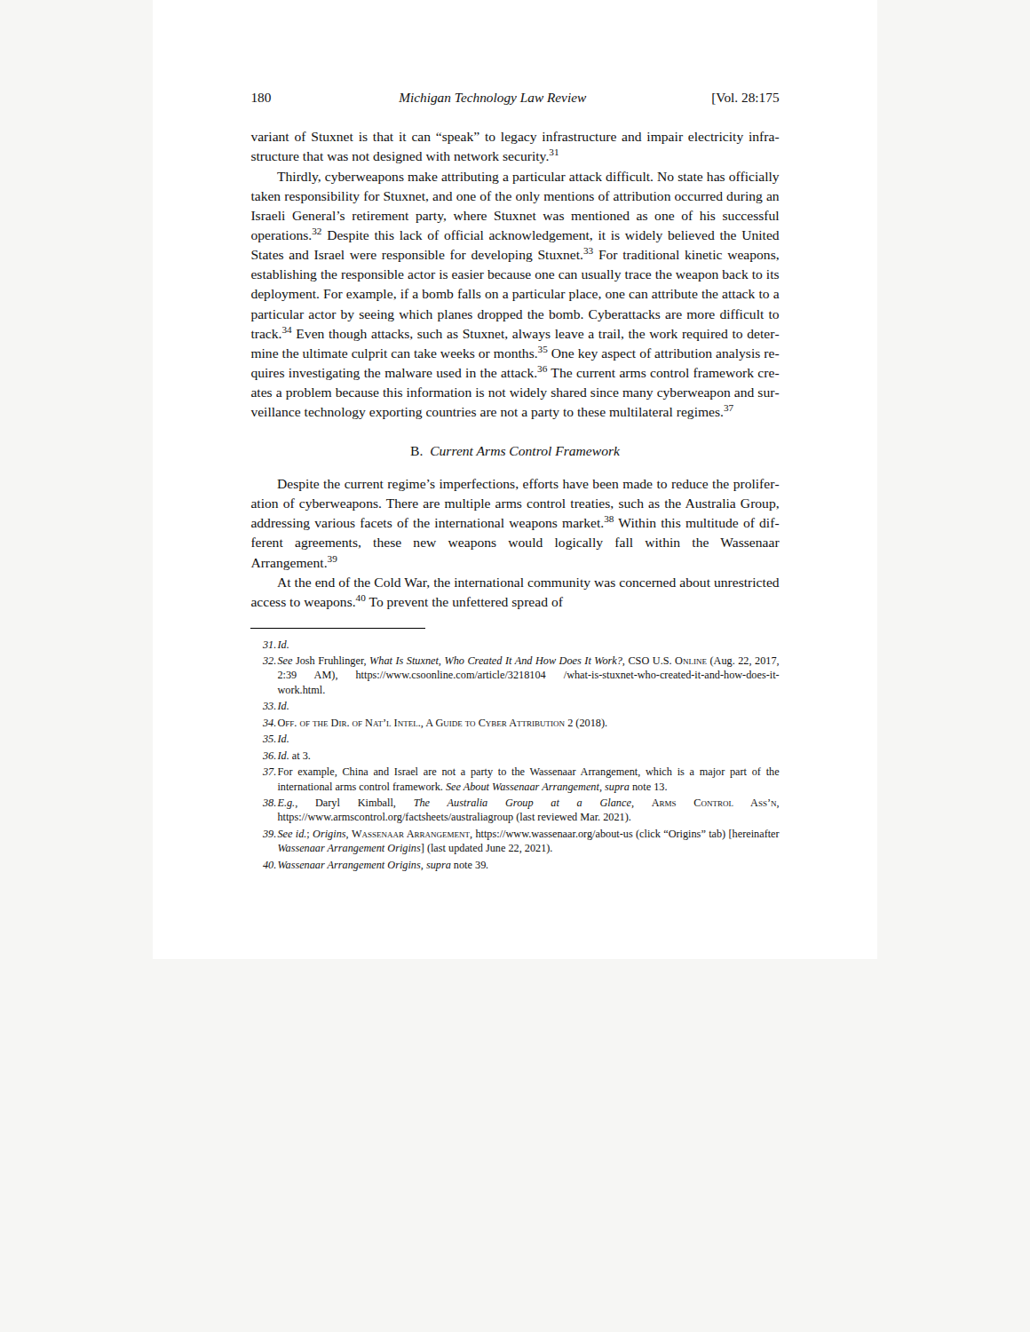180 Michigan Technology Law Review [Vol. 28:175
variant of Stuxnet is that it can “speak” to legacy infrastructure and impair electricity infrastructure that was not designed with network security.31
Thirdly, cyberweapons make attributing a particular attack difficult. No state has officially taken responsibility for Stuxnet, and one of the only mentions of attribution occurred during an Israeli General’s retirement party, where Stuxnet was mentioned as one of his successful operations.32 Despite this lack of official acknowledgement, it is widely believed the United States and Israel were responsible for developing Stuxnet.33 For traditional kinetic weapons, establishing the responsible actor is easier because one can usually trace the weapon back to its deployment. For example, if a bomb falls on a particular place, one can attribute the attack to a particular actor by seeing which planes dropped the bomb. Cyberattacks are more difficult to track.34 Even though attacks, such as Stuxnet, always leave a trail, the work required to determine the ultimate culprit can take weeks or months.35 One key aspect of attribution analysis requires investigating the malware used in the attack.36 The current arms control framework creates a problem because this information is not widely shared since many cyberweapon and surveillance technology exporting countries are not a party to these multilateral regimes.37
B. Current Arms Control Framework
Despite the current regime’s imperfections, efforts have been made to reduce the proliferation of cyberweapons. There are multiple arms control treaties, such as the Australia Group, addressing various facets of the international weapons market.38 Within this multitude of different agreements, these new weapons would logically fall within the Wassenaar Arrangement.39
At the end of the Cold War, the international community was concerned about unrestricted access to weapons.40 To prevent the unfettered spread of
31. Id.
32. See Josh Fruhlinger, What Is Stuxnet, Who Created It And How Does It Work?, CSO U.S. Online (Aug. 22, 2017, 2:39 AM), https://www.csoonline.com/article/3218104 /what-is-stuxnet-who-created-it-and-how-does-it-work.html.
33. Id.
34. Off. of the Dir. of Nat’l Intel., A Guide to Cyber Attribution 2 (2018).
35. Id.
36. Id. at 3.
37. For example, China and Israel are not a party to the Wassenaar Arrangement, which is a major part of the international arms control framework. See About Wassenaar Arrangement, supra note 13.
38. E.g., Daryl Kimball, The Australia Group at a Glance, Arms Control Ass’n, https://www.armscontrol.org/factsheets/australiagroup (last reviewed Mar. 2021).
39. See id.; Origins, Wassenaar Arrangement, https://www.wassenaar.org/about-us (click “Origins” tab) [hereinafter Wassenaar Arrangement Origins] (last updated June 22, 2021).
40. Wassenaar Arrangement Origins, supra note 39.